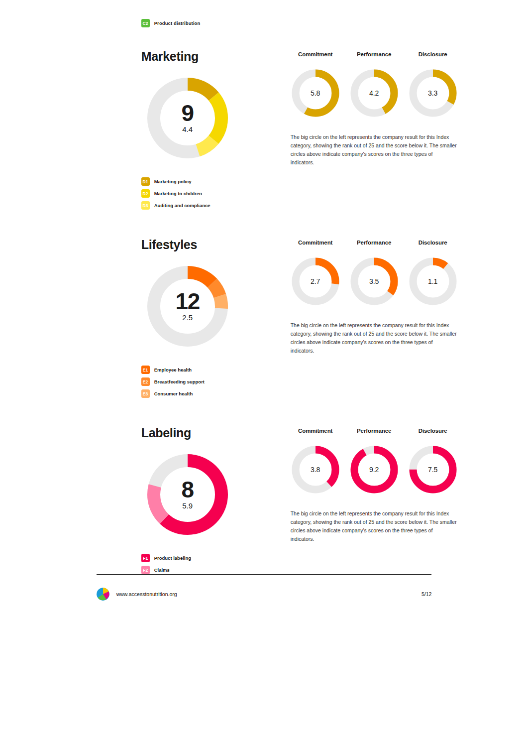C2 Product distribution
Marketing
9
4.4
D1 Marketing policy
D2 Marketing to children
D3 Auditing and compliance
Commitment
5.8
Performance
4.2
Disclosure
3.3
The big circle on the left represents the company result for this Index category, showing the rank out of 25 and the score below it. The smaller circles above indicate company's scores on the three types of indicators.
Lifestyles
12
2.5
E1 Employee health
E2 Breastfeeding support
E3 Consumer health
Commitment
2.7
Performance
3.5
Disclosure
1.1
The big circle on the left represents the company result for this Index category, showing the rank out of 25 and the score below it. The smaller circles above indicate company's scores on the three types of indicators.
Labeling
8
5.9
F1 Product labeling
F2 Claims
Commitment
3.8
Performance
9.2
Disclosure
7.5
The big circle on the left represents the company result for this Index category, showing the rank out of 25 and the score below it. The smaller circles above indicate company's scores on the three types of indicators.
www.accesstonutrition.org
5/12